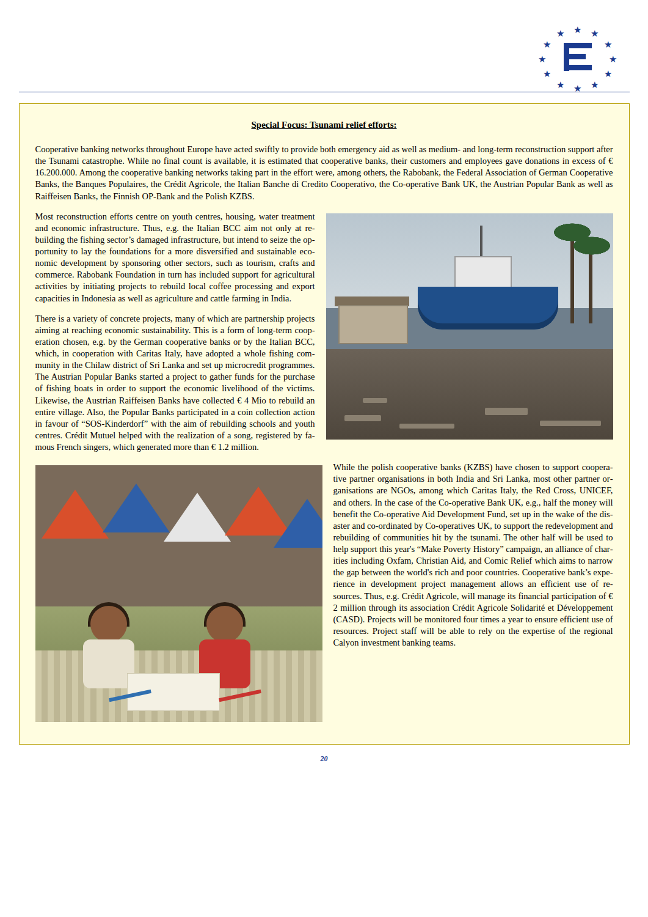★ ★ ★ ★ ★ ★ ★ ★ ★ ★ ★ ★
Special Focus: Tsunami relief efforts:
Cooperative banking networks throughout Europe have acted swiftly to provide both emergency aid as well as medium- and long-term reconstruction support after the Tsunami catastrophe. While no final count is available, it is estimated that cooperative banks, their customers and employees gave donations in excess of € 16.200.000. Among the cooperative banking networks taking part in the effort were, among others, the Rabobank, the Federal Association of German Cooperative Banks, the Banques Populaires, the Crédit Agricole, the Italian Banche di Credito Cooperativo, the Co-operative Bank UK, the Austrian Popular Bank as well as Raiffeisen Banks, the Finnish OP-Bank and the Polish KZBS.
Most reconstruction efforts centre on youth centres, housing, water treatment and economic infrastructure. Thus, e.g. the Italian BCC aim not only at rebuilding the fishing sector’s damaged infrastructure, but intend to seize the opportunity to lay the foundations for a more disversified and sustainable economic development by sponsoring other sectors, such as tourism, crafts and commerce. Rabobank Foundation in turn has included support for agricultural activities by initiating projects to rebuild local coffee processing and export capacities in Indonesia as well as agriculture and cattle farming in India.
There is a variety of concrete projects, many of which are partnership projects aiming at reaching economic sustainability. This is a form of long-term cooperation chosen, e.g. by the German cooperative banks or by the Italian BCC, which, in cooperation with Caritas Italy, have adopted a whole fishing community in the Chilaw district of Sri Lanka and set up microcredit programmes. The Austrian Popular Banks started a project to gather funds for the purchase of fishing boats in order to support the economic livelihood of the victims. Likewise, the Austrian Raiffeisen Banks have collected € 4 Mio to rebuild an entire village. Also, the Popular Banks participated in a coin collection action in favour of “SOS-Kinderdorf” with the aim of rebuilding schools and youth centres. Crédit Mutuel helped with the realization of a song, registered by famous French singers, which generated more than € 1.2 million.
While the polish cooperative banks (KZBS) have chosen to support cooperative partner organisations in both India and Sri Lanka, most other partner organisations are NGOs, among which Caritas Italy, the Red Cross, UNICEF, and others. In the case of the Co-operative Bank UK, e.g., half the money will benefit the Co-operative Aid Development Fund, set up in the wake of the disaster and co-ordinated by Co-operatives UK, to support the redevelopment and rebuilding of communities hit by the tsunami. The other half will be used to help support this year's “Make Poverty History” campaign, an alliance of charities including Oxfam, Christian Aid, and Comic Relief which aims to narrow the gap between the world's rich and poor countries. Cooperative bank’s experience in development project management allows an efficient use of resources. Thus, e.g. Crédit Agricole, will manage its financial participation of € 2 million through its association Crédit Agricole Solidarité et Développement (CASD). Projects will be monitored four times a year to ensure efficient use of resources. Project staff will be able to rely on the expertise of the regional Calyon investment banking teams.
20